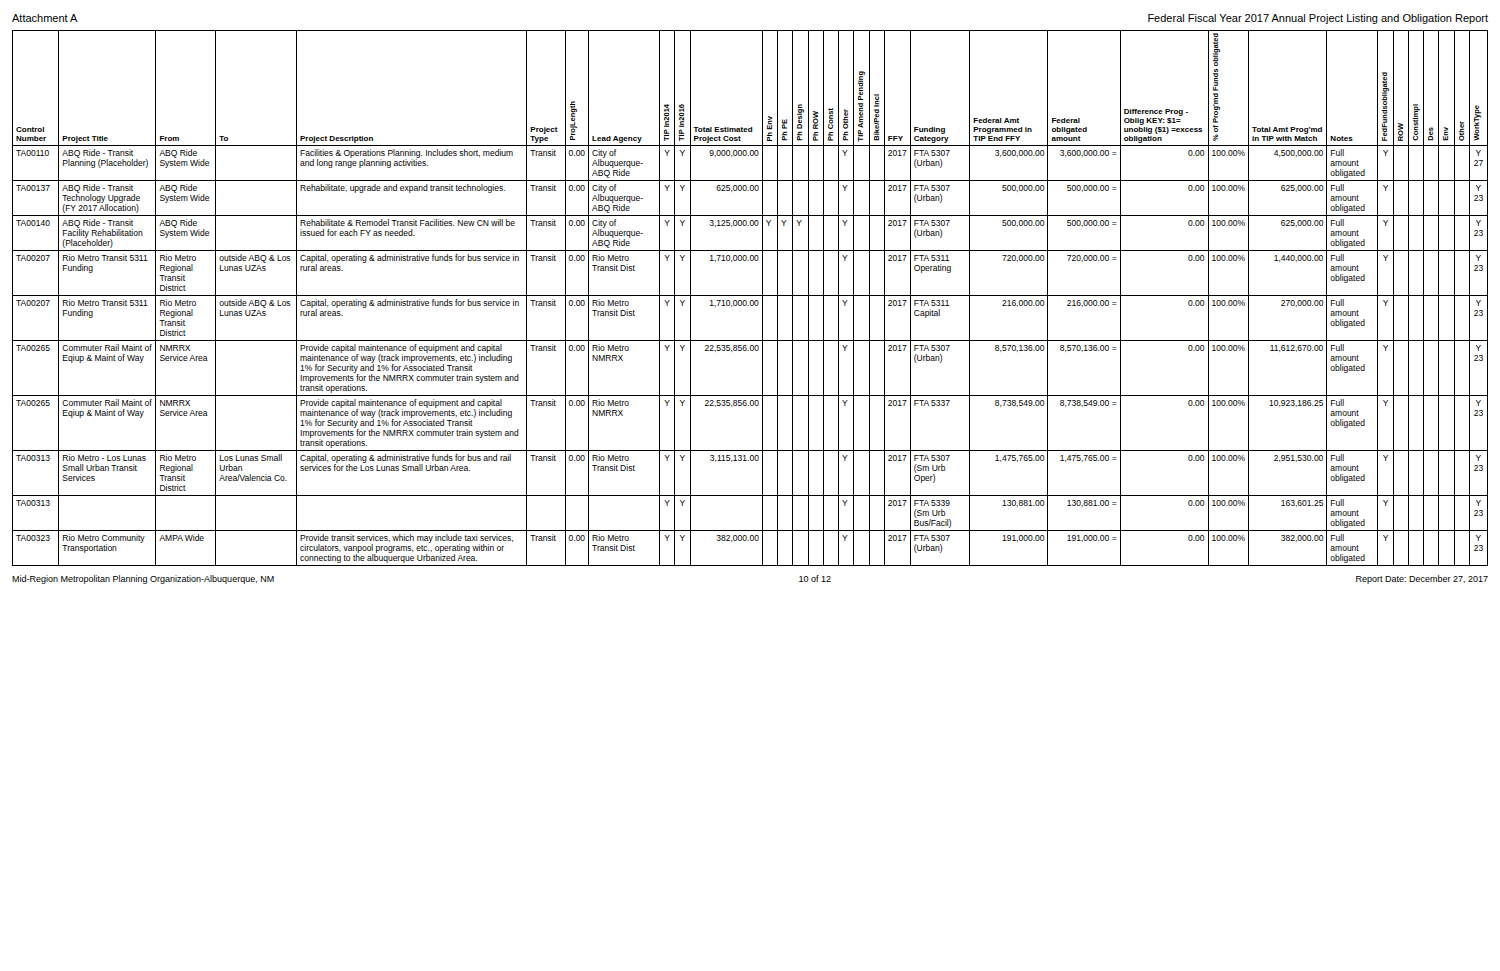Attachment A
Federal Fiscal Year 2017 Annual Project Listing and Obligation Report
| Control Number | Project Title | From | To | Project Description | Project Type | ProjLength | Lead Agency | TIP In2014 | TIP In2016 | Total Estimated Project Cost | Ph Env | Ph PE | Ph Design | Ph ROW | Ph Const | Ph Other | TIP Amend Pending | Bike/Ped Incl | FFY | Funding Category | Federal Amt Programmed in TIP End FFY | Federal obligated amount | Difference Prog - Oblig KEY: $1= unoblig ($1) =excess obligation | % of Prog'md Funds obligated | Total Amt Prog'md in TIP with Match | Notes | FedFundsobligated | ROW | ConstImpl | Des | Env | Other | WorkType |
| --- | --- | --- | --- | --- | --- | --- | --- | --- | --- | --- | --- | --- | --- | --- | --- | --- | --- | --- | --- | --- | --- | --- | --- | --- | --- | --- | --- | --- | --- | --- | --- | --- | --- |
| TA00110 | ABQ Ride - Transit Planning (Placeholder) | ABQ Ride System Wide | | Facilities & Operations Planning. Includes short, medium and long range planning activities. | Transit | 0.00 | City of Albuquerque-ABQ Ride | Y | Y | 9,000,000.00 | | | | | | Y | | | 2017 | FTA 5307 (Urban) | 3,600,000.00 | 3,600,000.00 = | 0.00 | 100.00% | 4,500,000.00 | Full amount obligated | Y | | | | | | Y 27 |
| TA00137 | ABQ Ride - Transit Technology Upgrade (FY 2017 Allocation) | ABQ Ride System Wide | | Rehabilitate, upgrade and expand transit technologies. | Transit | 0.00 | City of Albuquerque-ABQ Ride | Y | Y | 625,000.00 | | | | | | Y | | | 2017 | FTA 5307 (Urban) | 500,000.00 | 500,000.00 = | 0.00 | 100.00% | 625,000.00 | Full amount obligated | Y | | | | | | Y 23 |
| TA00140 | ABQ Ride - Transit Facility Rehabilitation (Placeholder) | ABQ Ride System Wide | | Rehabilitate & Remodel Transit Facilities. New CN will be issued for each FY as needed. | Transit | 0.00 | City of Albuquerque-ABQ Ride | Y | Y | 3,125,000.00 | Y | Y | Y | | | Y | | | 2017 | FTA 5307 (Urban) | 500,000.00 | 500,000.00 = | 0.00 | 100.00% | 625,000.00 | Full amount obligated | Y | | | | | | Y 23 |
| TA00207 | Rio Metro Transit 5311 Funding | Rio Metro Regional Transit District | outside ABQ & Los Lunas UZAs | Capital, operating & administrative funds for bus service in rural areas. | Transit | 0.00 | Rio Metro Transit Dist | Y | Y | 1,710,000.00 | | | | | | Y | | | 2017 | FTA 5311 Operating | 720,000.00 | 720,000.00 = | 0.00 | 100.00% | 1,440,000.00 | Full amount obligated | Y | | | | | | Y 23 |
| TA00207 | Rio Metro Transit 5311 Funding | Rio Metro Regional Transit District | outside ABQ & Los Lunas UZAs | Capital, operating & administrative funds for bus service in rural areas. | Transit | 0.00 | Rio Metro Transit Dist | Y | Y | 1,710,000.00 | | | | | | Y | | | 2017 | FTA 5311 Capital | 216,000.00 | 216,000.00 = | 0.00 | 100.00% | 270,000.00 | Full amount obligated | Y | | | | | | Y 23 |
| TA00265 | Commuter Rail Maint of Eqiup & Maint of Way | NMRRX Service Area | | Provide capital maintenance of equipment and capital maintenance of way (track improvements, etc.) including 1% for Security and 1% for Associated Transit Improvements for the NMRRX commuter train system and transit operations. | Transit | 0.00 | Rio Metro NMRRX | Y | Y | 22,535,856.00 | | | | | | Y | | | 2017 | FTA 5307 (Urban) | 8,570,136.00 | 8,570,136.00 = | 0.00 | 100.00% | 11,612,670.00 | Full amount obligated | Y | | | | | | Y 23 |
| TA00265 | Commuter Rail Maint of Eqiup & Maint of Way | NMRRX Service Area | | Provide capital maintenance of equipment and capital maintenance of way (track improvements, etc.) including 1% for Security and 1% for Associated Transit Improvements for the NMRRX commuter train system and transit operations. | Transit | 0.00 | Rio Metro NMRRX | Y | Y | 22,535,856.00 | | | | | | Y | | | 2017 | FTA 5337 | 8,738,549.00 | 8,738,549.00 = | 0.00 | 100.00% | 10,923,186.25 | Full amount obligated | Y | | | | | | Y 23 |
| TA00313 | Rio Metro - Los Lunas Small Urban Transit Services | Rio Metro Regional Transit District | Los Lunas Small Urban Area/Valencia Co. | Capital, operating & administrative funds for bus and rail services for the Los Lunas Small Urban Area. | Transit | 0.00 | Rio Metro Transit Dist | Y | Y | 3,115,131.00 | | | | | | Y | | | 2017 | FTA 5307 (Sm Urb Oper) | 1,475,765.00 | 1,475,765.00 = | 0.00 | 100.00% | 2,951,530.00 | Full amount obligated | Y | | | | | | Y 23 |
| TA00313 | | | | | | | | Y | Y | | | | | | | Y | | | 2017 | FTA 5339 (Sm Urb Bus/Facil) | 130,881.00 | 130,881.00 = | 0.00 | 100.00% | 163,601.25 | Full amount obligated | Y | | | | | | Y 23 |
| TA00323 | Rio Metro Community Transportation | AMPA Wide | | Provide transit services, which may include taxi services, circulators, vanpool programs, etc., operating within or connecting to the albuquerque Urbanized Area. | Transit | 0.00 | Rio Metro Transit Dist | Y | Y | 382,000.00 | | | | | | Y | | | 2017 | FTA 5307 (Urban) | 191,000.00 | 191,000.00 = | 0.00 | 100.00% | 382,000.00 | Full amount obligated | Y | | | | | | Y 23 |
Mid-Region Metropolitan Planning Organization-Albuquerque, NM
10 of 12
Report Date: December 27, 2017